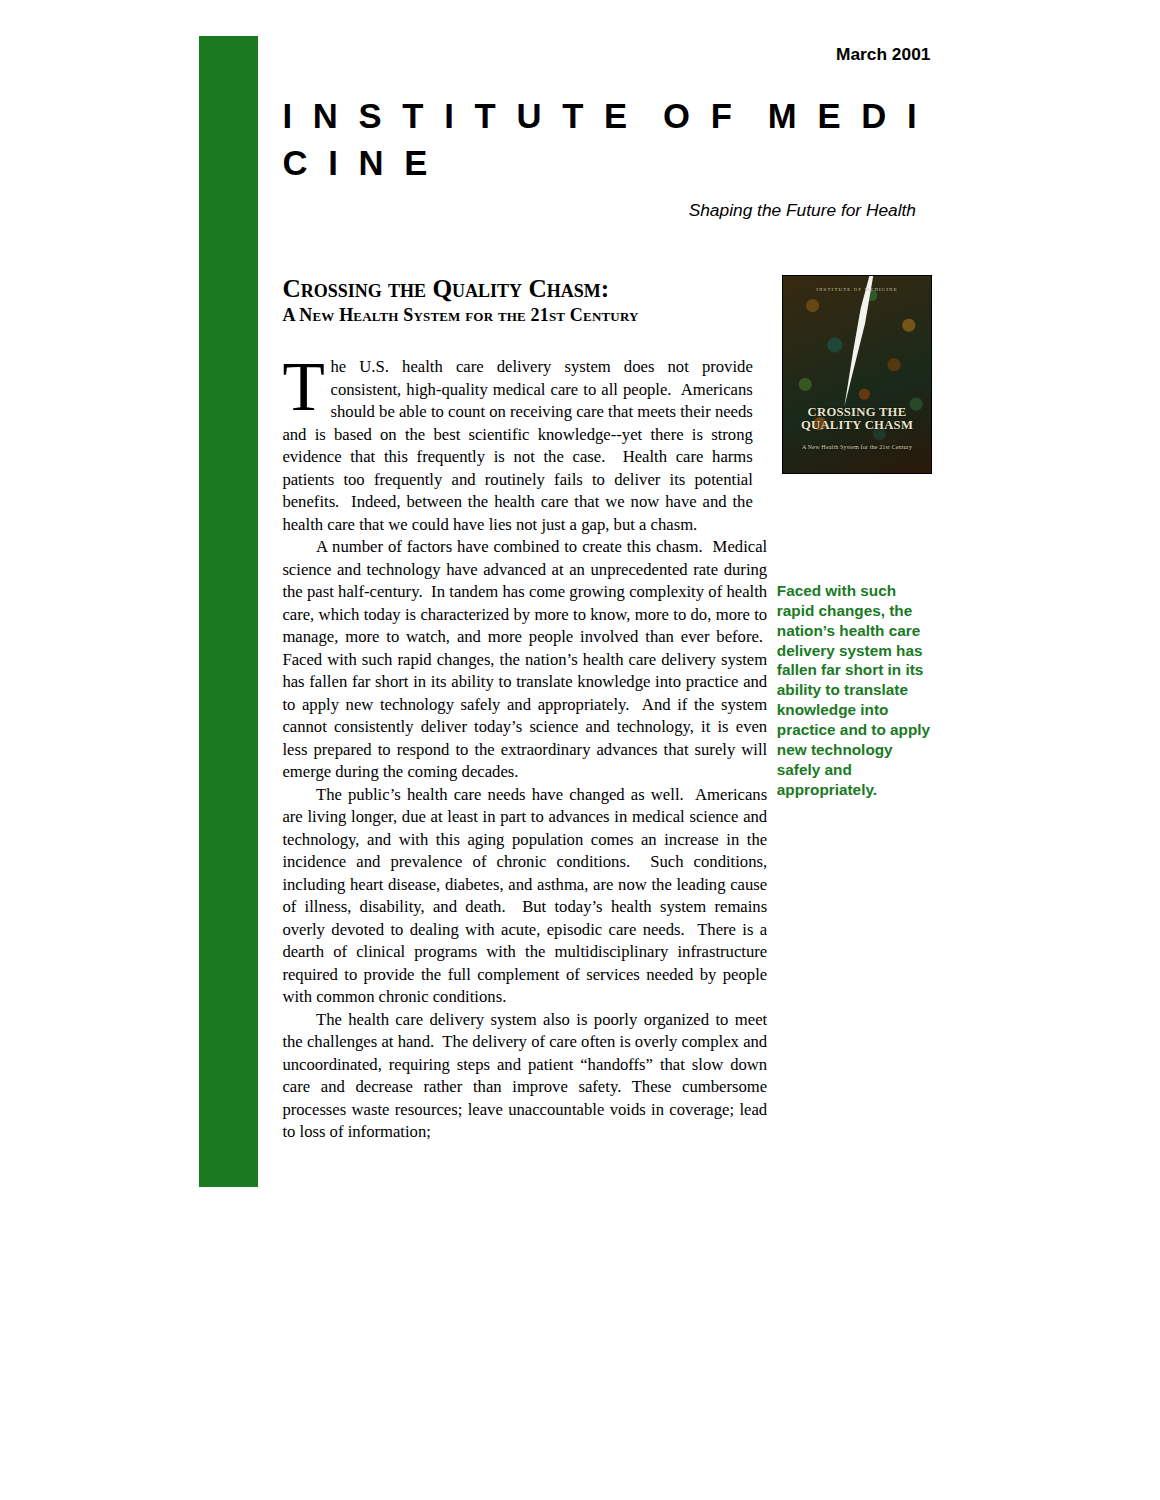March 2001
I N S T I T U T E O F M E D I C I N E
Shaping the Future for Health
Institute of Medicine
CROSSING THE QUALITY CHASM
A New Health System for the 21st Century
Crossing the Quality Chasm:
A New Health System for the 21st Century
The U.S. health care delivery system does not provide consistent, high-quality medical care to all people. Americans should be able to count on receiving care that meets their needs and is based on the best scientific knowledge--yet there is strong evidence that this frequently is not the case. Health care harms patients too frequently and routinely fails to deliver its potential benefits. Indeed, between the health care that we now have and the health care that we could have lies not just a gap, but a chasm.
A number of factors have combined to create this chasm. Medical science and technology have advanced at an unprecedented rate during the past half-century. In tandem has come growing complexity of health care, which today is characterized by more to know, more to do, more to manage, more to watch, and more people involved than ever before. Faced with such rapid changes, the nation’s health care delivery system has fallen far short in its ability to translate knowledge into practice and to apply new technology safely and appropriately. And if the system cannot consistently deliver today’s science and technology, it is even less prepared to respond to the extraordinary advances that surely will emerge during the coming decades.
The public’s health care needs have changed as well. Americans are living longer, due at least in part to advances in medical science and technology, and with this aging population comes an increase in the incidence and prevalence of chronic conditions. Such conditions, including heart disease, diabetes, and asthma, are now the leading cause of illness, disability, and death. But today’s health system remains overly devoted to dealing with acute, episodic care needs. There is a dearth of clinical programs with the multidisciplinary infrastructure required to provide the full complement of services needed by people with common chronic conditions.
The health care delivery system also is poorly organized to meet the challenges at hand. The delivery of care often is overly complex and uncoordinated, requiring steps and patient “handoffs” that slow down care and decrease rather than improve safety. These cumbersome processes waste resources; leave unaccountable voids in coverage; lead to loss of information;
Faced with such rapid changes, the nation’s health care delivery system has fallen far short in its ability to translate knowledge into practice and to apply new technology safely and appropriately.